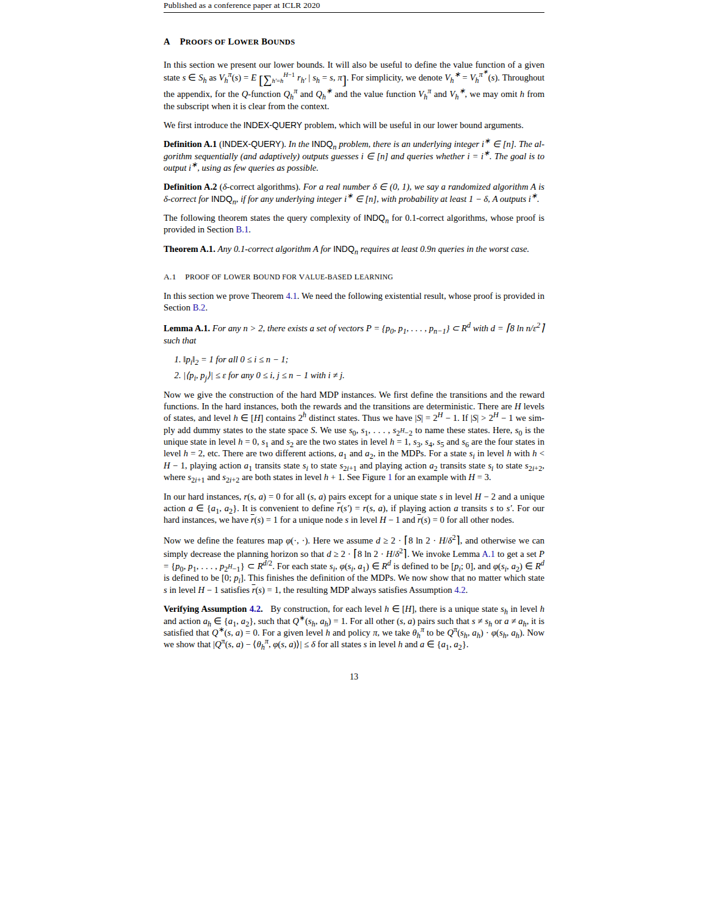Published as a conference paper at ICLR 2020
A PROOFS OF LOWER BOUNDS
In this section we present our lower bounds. It will also be useful to define the value function of a given state s ∈ Sh as Vhπ(s) = E [∑h′=hH−1 rh′ | sh = s, π]. For simplicity, we denote Vh∗ = Vhπ∗(s). Throughout the appendix, for the Q-function Qhπ and Qh∗ and the value function Vhπ and Vh∗, we may omit h from the subscript when it is clear from the context.
We first introduce the INDEX-QUERY problem, which will be useful in our lower bound arguments.
Definition A.1 (INDEX-QUERY). In the INDQn problem, there is an underlying integer i∗ ∈ [n]. The algorithm sequentially (and adaptively) outputs guesses i ∈ [n] and queries whether i = i∗. The goal is to output i∗, using as few queries as possible.
Definition A.2 (δ-correct algorithms). For a real number δ ∈ (0, 1), we say a randomized algorithm A is δ-correct for INDQn, if for any underlying integer i∗ ∈ [n], with probability at least 1 − δ, A outputs i∗.
The following theorem states the query complexity of INDQn for 0.1-correct algorithms, whose proof is provided in Section B.1.
Theorem A.1. Any 0.1-correct algorithm A for INDQn requires at least 0.9n queries in the worst case.
A.1 PROOF OF LOWER BOUND FOR VALUE-BASED LEARNING
In this section we prove Theorem 4.1. We need the following existential result, whose proof is provided in Section B.2.
Lemma A.1. For any n > 2, there exists a set of vectors P = {p0, p1, . . . , pn−1} ⊂ Rd with d = ⌈8 ln n/ε2⌉ such that
‖pi‖2 = 1 for all 0 ≤ i ≤ n − 1;
|⟨pi, pj⟩| ≤ ε for any 0 ≤ i, j ≤ n − 1 with i ≠ j.
Now we give the construction of the hard MDP instances. We first define the transitions and the reward functions. In the hard instances, both the rewards and the transitions are deterministic. There are H levels of states, and level h ∈ [H] contains 2h distinct states. Thus we have |S| = 2H − 1. If |S| > 2H − 1 we simply add dummy states to the state space S. We use s0, s1, . . . , s2H−2 to name these states. Here, s0 is the unique state in level h = 0, s1 and s2 are the two states in level h = 1, s3, s4, s5 and s6 are the four states in level h = 2, etc. There are two different actions, a1 and a2, in the MDPs. For a state si in level h with h < H − 1, playing action a1 transits state si to state s2i+1 and playing action a2 transits state si to state s2i+2, where s2i+1 and s2i+2 are both states in level h + 1. See Figure 1 for an example with H = 3.
In our hard instances, r(s, a) = 0 for all (s, a) pairs except for a unique state s in level H − 2 and a unique action a ∈ {a1, a2}. It is convenient to define r(s′) = r(s, a), if playing action a transits s to s′. For our hard instances, we have r(s) = 1 for a unique node s in level H − 1 and r(s) = 0 for all other nodes.
Now we define the features map φ(·, ·). Here we assume d ≥ 2 · ⌈8 ln 2 · H/δ2⌉, and otherwise we can simply decrease the planning horizon so that d ≥ 2 · ⌈8 ln 2 · H/δ2⌉. We invoke Lemma A.1 to get a set P = {p0, p1, . . . , p2H−1} ⊂ Rd/2. For each state si, φ(si, a1) ∈ Rd is defined to be [pi; 0], and φ(si, a2) ∈ Rd is defined to be [0; pi]. This finishes the definition of the MDPs. We now show that no matter which state s in level H − 1 satisfies r(s) = 1, the resulting MDP always satisfies Assumption 4.2.
Verifying Assumption 4.2. By construction, for each level h ∈ [H], there is a unique state sh in level h and action ah ∈ {a1, a2}, such that Q∗(sh, ah) = 1. For all other (s, a) pairs such that s ≠ sh or a ≠ ah, it is satisfied that Q∗(s, a) = 0. For a given level h and policy π, we take θhπ to be Qπ(sh, ah) · φ(sh, ah). Now we show that |Qπ(s, a) − ⟨θhπ, φ(s, a)⟩| ≤ δ for all states s in level h and a ∈ {a1, a2}.
13